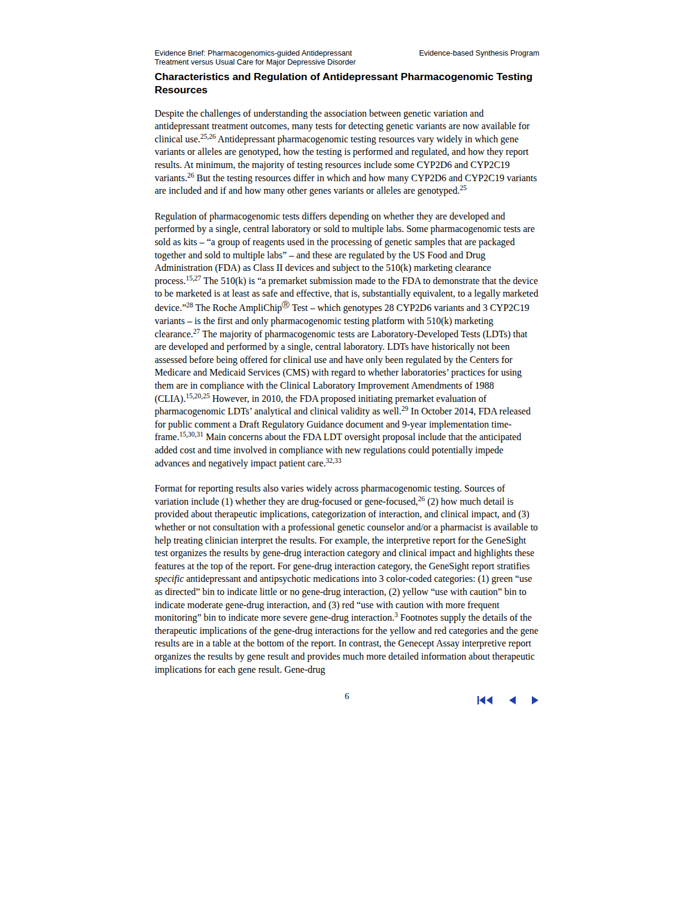Evidence Brief: Pharmacogenomics-guided Antidepressant
Treatment versus Usual Care for Major Depressive Disorder
Evidence-based Synthesis Program
Characteristics and Regulation of Antidepressant Pharmacogenomic Testing Resources
Despite the challenges of understanding the association between genetic variation and antidepressant treatment outcomes, many tests for detecting genetic variants are now available for clinical use.25,26 Antidepressant pharmacogenomic testing resources vary widely in which gene variants or alleles are genotyped, how the testing is performed and regulated, and how they report results. At minimum, the majority of testing resources include some CYP2D6 and CYP2C19 variants.26 But the testing resources differ in which and how many CYP2D6 and CYP2C19 variants are included and if and how many other genes variants or alleles are genotyped.25
Regulation of pharmacogenomic tests differs depending on whether they are developed and performed by a single, central laboratory or sold to multiple labs. Some pharmacogenomic tests are sold as kits – “a group of reagents used in the processing of genetic samples that are packaged together and sold to multiple labs” – and these are regulated by the US Food and Drug Administration (FDA) as Class II devices and subject to the 510(k) marketing clearance process.15,27 The 510(k) is “a premarket submission made to the FDA to demonstrate that the device to be marketed is at least as safe and effective, that is, substantially equivalent, to a legally marketed device.”28 The Roche AmpliChipⓇ Test – which genotypes 28 CYP2D6 variants and 3 CYP2C19 variants – is the first and only pharmacogenomic testing platform with 510(k) marketing clearance.27 The majority of pharmacogenomic tests are Laboratory-Developed Tests (LDTs) that are developed and performed by a single, central laboratory. LDTs have historically not been assessed before being offered for clinical use and have only been regulated by the Centers for Medicare and Medicaid Services (CMS) with regard to whether laboratories’ practices for using them are in compliance with the Clinical Laboratory Improvement Amendments of 1988 (CLIA).15,20,25 However, in 2010, the FDA proposed initiating premarket evaluation of pharmacogenomic LDTs’ analytical and clinical validity as well.29 In October 2014, FDA released for public comment a Draft Regulatory Guidance document and 9-year implementation time-frame.15,30,31 Main concerns about the FDA LDT oversight proposal include that the anticipated added cost and time involved in compliance with new regulations could potentially impede advances and negatively impact patient care.32,33
Format for reporting results also varies widely across pharmacogenomic testing. Sources of variation include (1) whether they are drug-focused or gene-focused,26 (2) how much detail is provided about therapeutic implications, categorization of interaction, and clinical impact, and (3) whether or not consultation with a professional genetic counselor and/or a pharmacist is available to help treating clinician interpret the results. For example, the interpretive report for the GeneSight test organizes the results by gene-drug interaction category and clinical impact and highlights these features at the top of the report. For gene-drug interaction category, the GeneSight report stratifies specific antidepressant and antipsychotic medications into 3 color-coded categories: (1) green “use as directed” bin to indicate little or no gene-drug interaction, (2) yellow “use with caution” bin to indicate moderate gene-drug interaction, and (3) red “use with caution with more frequent monitoring” bin to indicate more severe gene-drug interaction.3 Footnotes supply the details of the therapeutic implications of the gene-drug interactions for the yellow and red categories and the gene results are in a table at the bottom of the report. In contrast, the Genecept Assay interpretive report organizes the results by gene result and provides much more detailed information about therapeutic implications for each gene result. Gene-drug
6